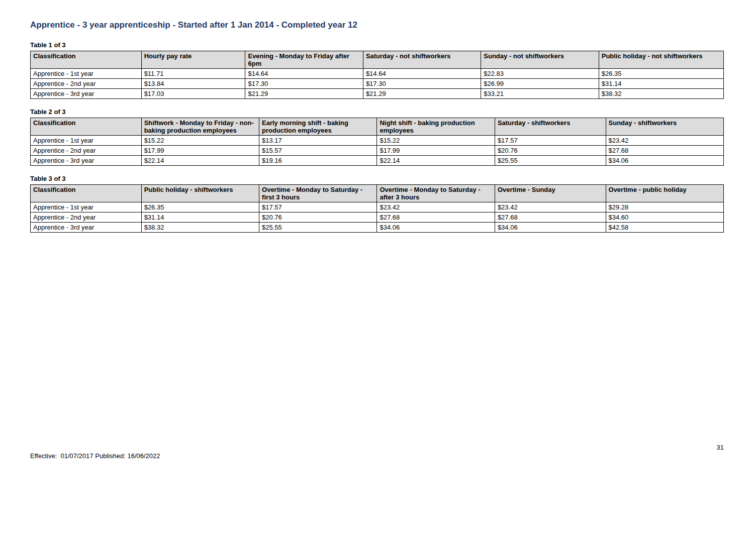Apprentice - 3 year apprenticeship - Started after 1 Jan 2014 - Completed year 12
Table 1 of 3
| Classification | Hourly pay rate | Evening - Monday to Friday after 6pm | Saturday - not shiftworkers | Sunday - not shiftworkers | Public holiday - not shiftworkers |
| --- | --- | --- | --- | --- | --- |
| Apprentice - 1st year | $11.71 | $14.64 | $14.64 | $22.83 | $26.35 |
| Apprentice - 2nd year | $13.84 | $17.30 | $17.30 | $26.99 | $31.14 |
| Apprentice - 3rd year | $17.03 | $21.29 | $21.29 | $33.21 | $38.32 |
Table 2 of 3
| Classification | Shiftwork - Monday to Friday - non-baking production employees | Early morning shift - baking production employees | Night shift - baking production employees | Saturday - shiftworkers | Sunday - shiftworkers |
| --- | --- | --- | --- | --- | --- |
| Apprentice - 1st year | $15.22 | $13.17 | $15.22 | $17.57 | $23.42 |
| Apprentice - 2nd year | $17.99 | $15.57 | $17.99 | $20.76 | $27.68 |
| Apprentice - 3rd year | $22.14 | $19.16 | $22.14 | $25.55 | $34.06 |
Table 3 of 3
| Classification | Public holiday - shiftworkers | Overtime - Monday to Saturday - first 3 hours | Overtime - Monday to Saturday - after 3 hours | Overtime - Sunday | Overtime - public holiday |
| --- | --- | --- | --- | --- | --- |
| Apprentice - 1st year | $26.35 | $17.57 | $23.42 | $23.42 | $29.28 |
| Apprentice - 2nd year | $31.14 | $20.76 | $27.68 | $27.68 | $34.60 |
| Apprentice - 3rd year | $38.32 | $25.55 | $34.06 | $34.06 | $42.58 |
31
Effective: 01/07/2017 Published: 16/06/2022